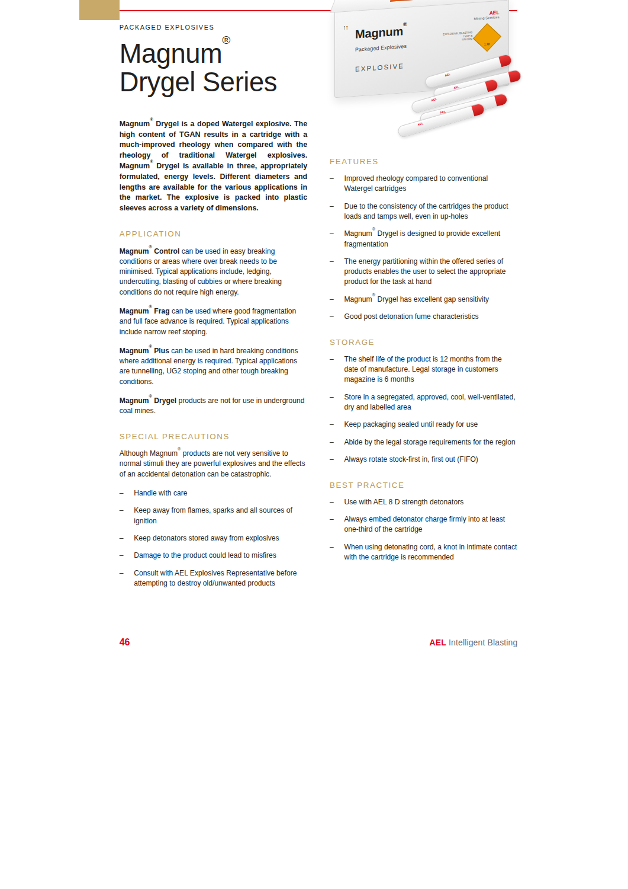Packaged Explosives
Magnum®
Drygel Series
Magnum® Drygel is a doped Watergel explosive. The high content of TGAN results in a cartridge with a much-improved rheology when compared with the rheology of traditional Watergel explosives. Magnum® Drygel is available in three, appropriately formulated, energy levels. Different diameters and lengths are available for the various applications in the market. The explosive is packed into plastic sleeves across a variety of dimensions.
Application
Magnum® Control can be used in easy breaking conditions or areas where over break needs to be minimised. Typical applications include, ledging, undercutting, blasting of cubbies or where breaking conditions do not require high energy.
Magnum® Frag can be used where good fragmentation and full face advance is required. Typical applications include narrow reef stoping.
Magnum® Plus can be used in hard breaking conditions where additional energy is required. Typical applications are tunnelling, UG2 stoping and other tough breaking conditions.
Magnum® Drygel products are not for use in underground coal mines.
Special Precautions
Although Magnum® products are not very sensitive to normal stimuli they are powerful explosives and the effects of an accidental detonation can be catastrophic.
Handle with care
Keep away from flames, sparks and all sources of ignition
Keep detonators stored away from explosives
Damage to the product could lead to misfires
Consult with AEL Explosives Representative before attempting to destroy old/unwanted products
↑↑
AELMining Services
EXPLOSIVE, BLASTING
TYPE B
UN 0082
Magnum®
Packaged Explosives
EXPLOSIVE
AEL
AEL
AEL
AEL
AEL
Features
Improved rheology compared to conventional Watergel cartridges
Due to the consistency of the cartridges the product loads and tamps well, even in up-holes
Magnum® Drygel is designed to provide excellent fragmentation
The energy partitioning within the offered series of products enables the user to select the appropriate product for the task at hand
Magnum® Drygel has excellent gap sensitivity
Good post detonation fume characteristics
Storage
The shelf life of the product is 12 months from the date of manufacture. Legal storage in customers magazine is 6 months
Store in a segregated, approved, cool, well-ventilated, dry and labelled area
Keep packaging sealed until ready for use
Abide by the legal storage requirements for the region
Always rotate stock-first in, first out (FIFO)
Best Practice
Use with AEL 8 D strength detonators
Always embed detonator charge firmly into at least one-third of the cartridge
When using detonating cord, a knot in intimate contact with the cartridge is recommended
46
AEL Intelligent Blasting